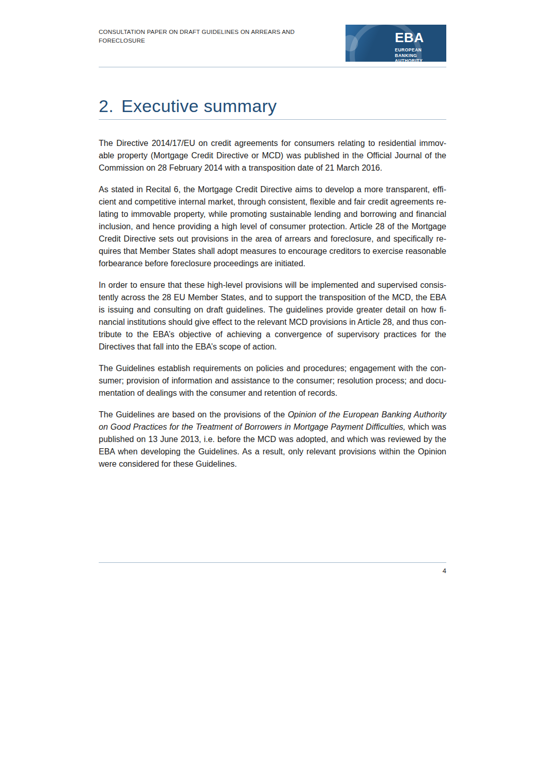Consultation paper on draft guidelines on arrears and foreclosure
EBAEuropean
Banking
Authority
2. Executive summary
The Directive 2014/17/EU on credit agreements for consumers relating to residential immovable property (Mortgage Credit Directive or MCD) was published in the Official Journal of the Commission on 28 February 2014 with a transposition date of 21 March 2016.
As stated in Recital 6, the Mortgage Credit Directive aims to develop a more transparent, efficient and competitive internal market, through consistent, flexible and fair credit agreements relating to immovable property, while promoting sustainable lending and borrowing and financial inclusion, and hence providing a high level of consumer protection. Article 28 of the Mortgage Credit Directive sets out provisions in the area of arrears and foreclosure, and specifically requires that Member States shall adopt measures to encourage creditors to exercise reasonable forbearance before foreclosure proceedings are initiated.
In order to ensure that these high-level provisions will be implemented and supervised consistently across the 28 EU Member States, and to support the transposition of the MCD, the EBA is issuing and consulting on draft guidelines. The guidelines provide greater detail on how financial institutions should give effect to the relevant MCD provisions in Article 28, and thus contribute to the EBA’s objective of achieving a convergence of supervisory practices for the Directives that fall into the EBA’s scope of action.
The Guidelines establish requirements on policies and procedures; engagement with the consumer; provision of information and assistance to the consumer; resolution process; and documentation of dealings with the consumer and retention of records.
The Guidelines are based on the provisions of the Opinion of the European Banking Authority on Good Practices for the Treatment of Borrowers in Mortgage Payment Difficulties, which was published on 13 June 2013, i.e. before the MCD was adopted, and which was reviewed by the EBA when developing the Guidelines. As a result, only relevant provisions within the Opinion were considered for these Guidelines.
4